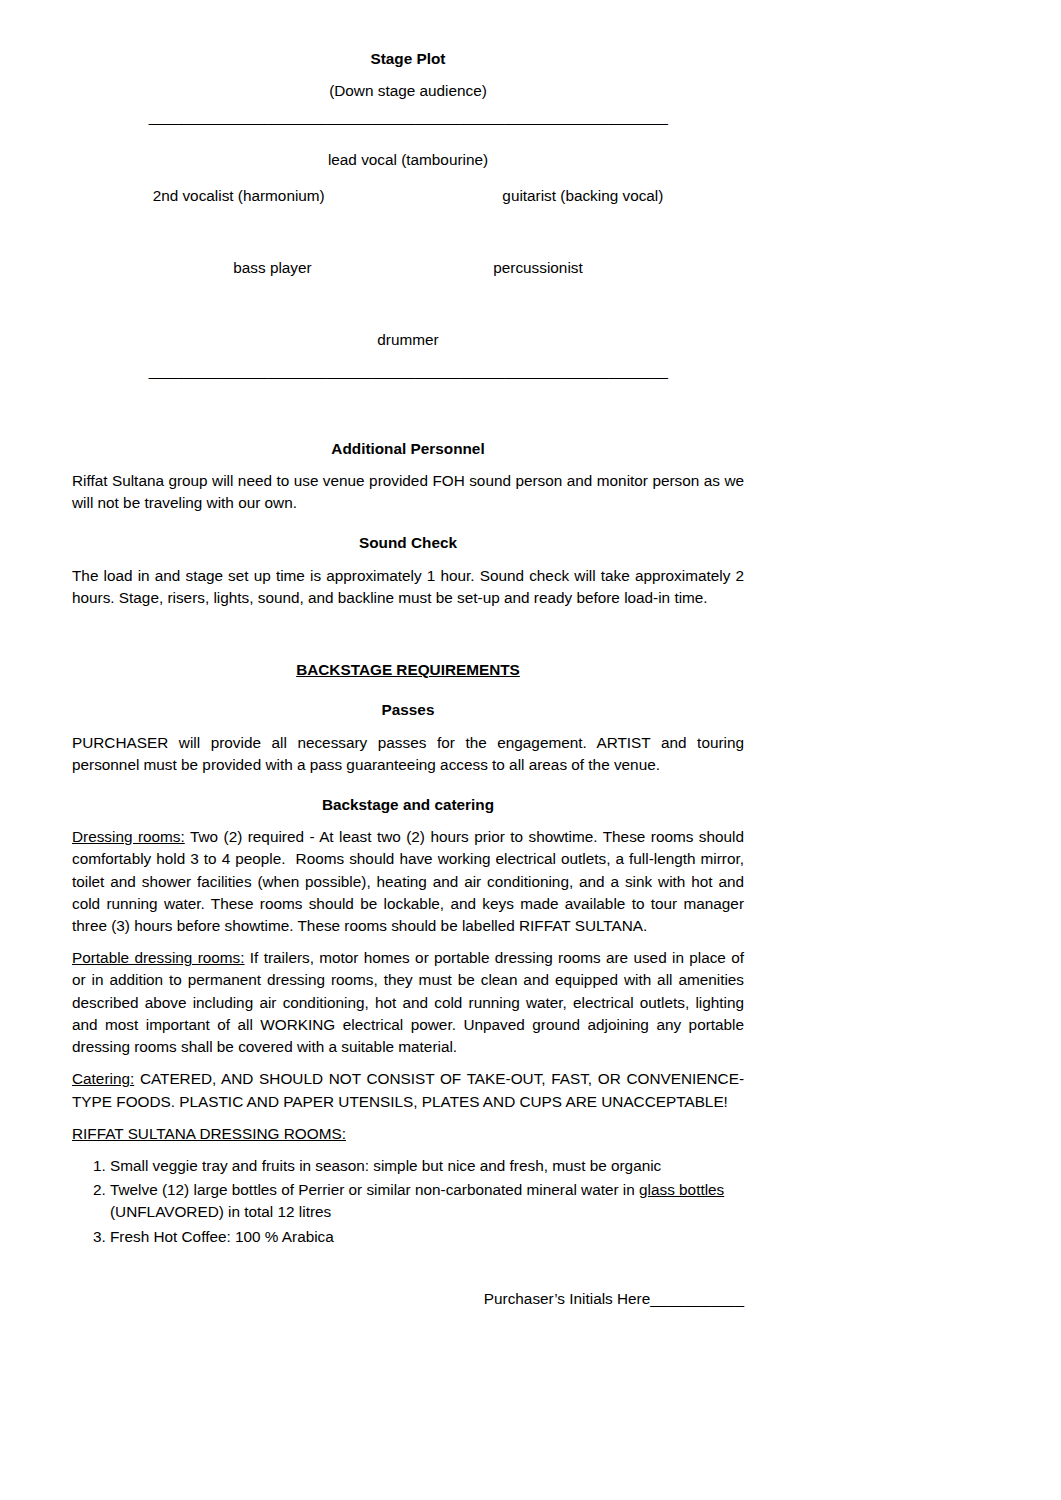Stage Plot
(Down stage audience)
———————————————————————————————————
lead vocal (tambourine)
2nd vocalist (harmonium) guitarist (backing vocal)
bass player percussionist
drummer
———————————————————————————————————
Additional Personnel
Riffat Sultana group will need to use venue provided FOH sound person and monitor person as we will not be traveling with our own.
Sound Check
The load in and stage set up time is approximately 1 hour. Sound check will take approximately 2 hours. Stage, risers, lights, sound, and backline must be set-up and ready before load-in time.
BACKSTAGE REQUIREMENTS
Passes
PURCHASER will provide all necessary passes for the engagement. ARTIST and touring personnel must be provided with a pass guaranteeing access to all areas of the venue.
Backstage and catering
Dressing rooms: Two (2) required - At least two (2) hours prior to showtime. These rooms should comfortably hold 3 to 4 people. Rooms should have working electrical outlets, a full-length mirror, toilet and shower facilities (when possible), heating and air conditioning, and a sink with hot and cold running water. These rooms should be lockable, and keys made available to tour manager three (3) hours before showtime. These rooms should be labelled RIFFAT SULTANA.
Portable dressing rooms: If trailers, motor homes or portable dressing rooms are used in place of or in addition to permanent dressing rooms, they must be clean and equipped with all amenities described above including air conditioning, hot and cold running water, electrical outlets, lighting and most important of all WORKING electrical power. Unpaved ground adjoining any portable dressing rooms shall be covered with a suitable material.
Catering: CATERED, AND SHOULD NOT CONSIST OF TAKE-OUT, FAST, OR CONVENIENCE-TYPE FOODS. PLASTIC AND PAPER UTENSILS, PLATES AND CUPS ARE UNACCEPTABLE!
RIFFAT SULTANA DRESSING ROOMS:
Small veggie tray and fruits in season: simple but nice and fresh, must be organic
Twelve (12) large bottles of Perrier or similar non-carbonated mineral water in glass bottles (UNFLAVORED) in total 12 litres
Fresh Hot Coffee: 100 % Arabica
Purchaser’s Initials Here___________